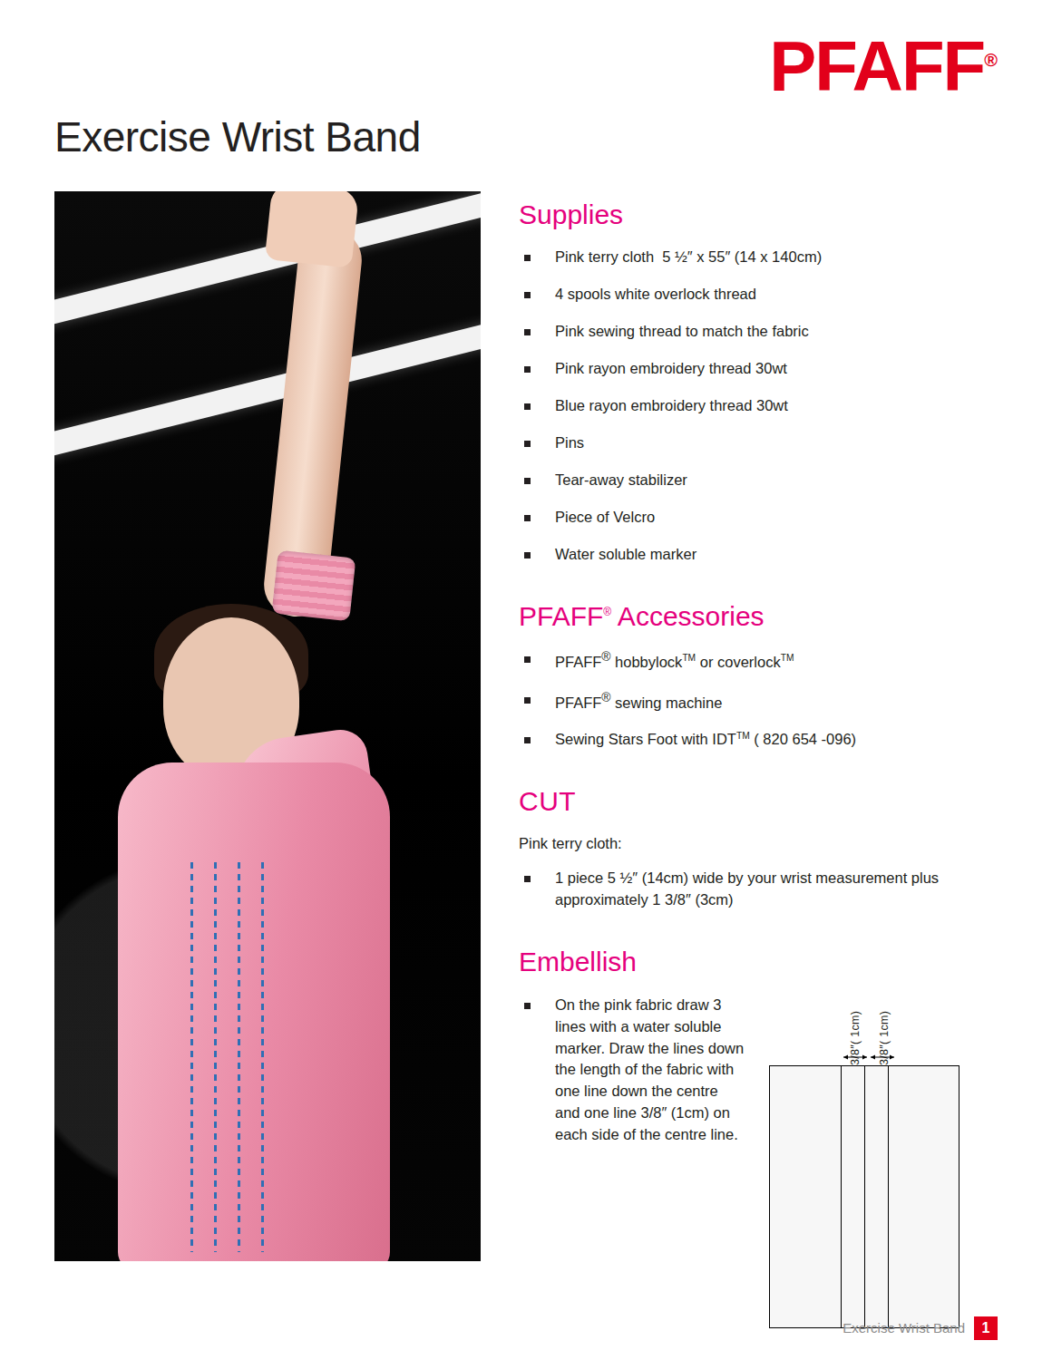PFAFF®
Exercise Wrist Band
Supplies
Pink terry cloth 5 ½″ x 55″ (14 x 140cm)
4 spools white overlock thread
Pink sewing thread to match the fabric
Pink rayon embroidery thread 30wt
Blue rayon embroidery thread 30wt
Pins
Tear-away stabilizer
Piece of Velcro
Water soluble marker
PFAFF® Accessories
PFAFF® hobbylockTM or coverlockTM
PFAFF® sewing machine
Sewing Stars Foot with IDTTM ( 820 654 -096)
Cut
Pink terry cloth:
1 piece 5 ½″ (14cm) wide by your wrist measurement plus approximately 1 3/8″ (3cm)
Embellish
On the pink fabric draw 3 lines with a water soluble marker. Draw the lines down the length of the fabric with one line down the centre and one line 3/8″ (1cm) on each side of the centre line.
3/8″( 1cm) 3/8″( 1cm)
Exercise Wrist Band 1